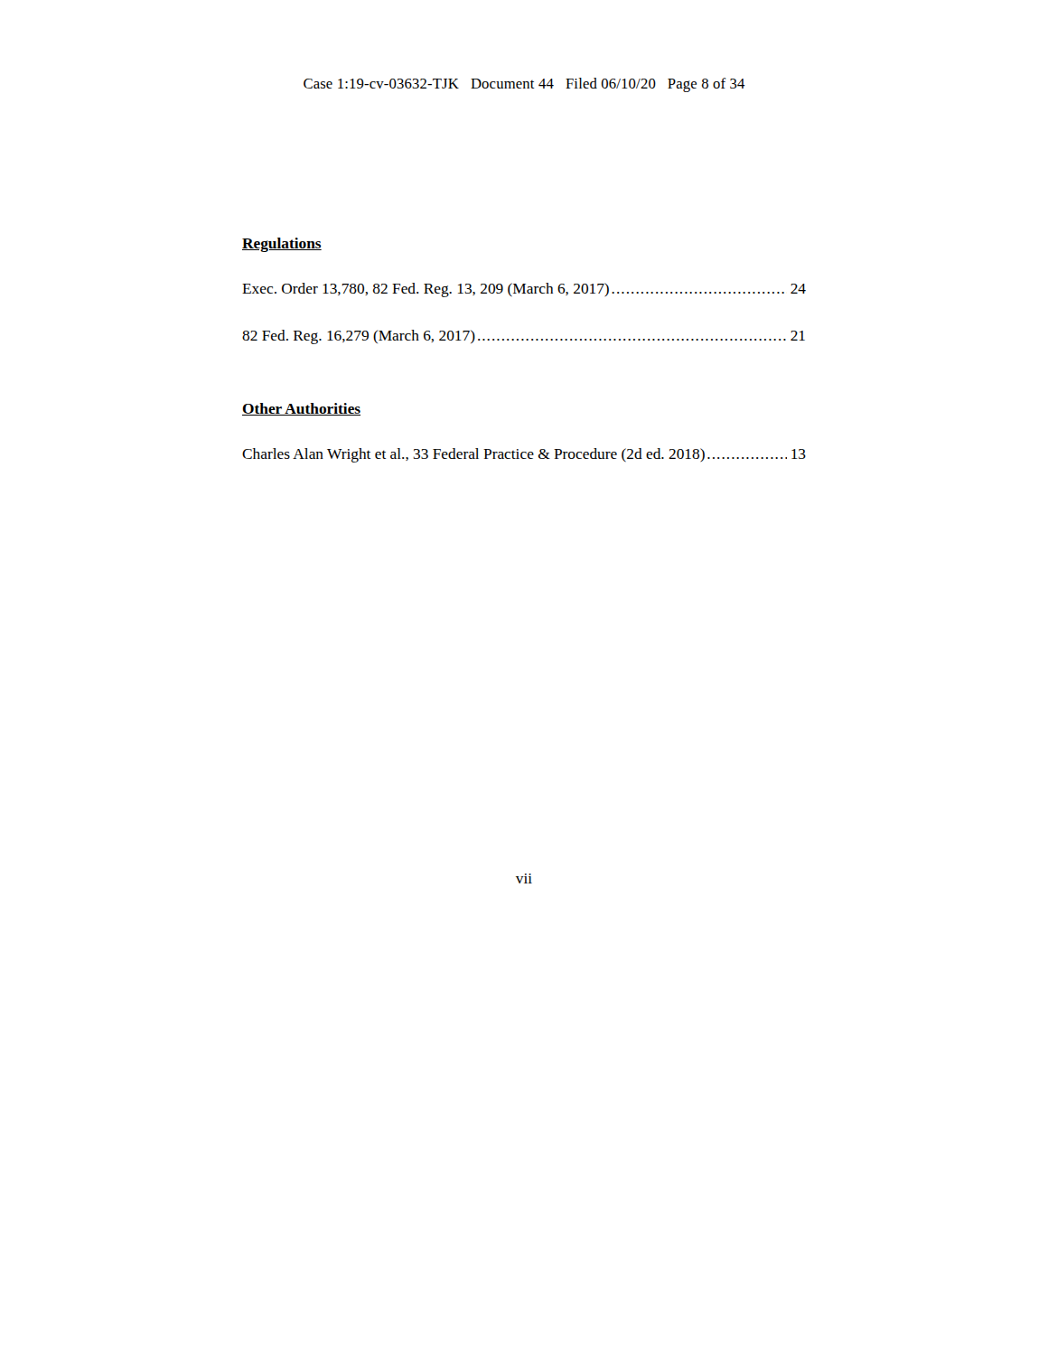Case 1:19-cv-03632-TJK Document 44 Filed 06/10/20 Page 8 of 34
Regulations
Exec. Order 13,780, 82 Fed. Reg. 13, 209 (March 6, 2017) .................................................................................................................. 24
82 Fed. Reg. 16,279 (March 6, 2017) .................................................................................................................. 21
Other Authorities
Charles Alan Wright et al., 33 Federal Practice & Procedure (2d ed. 2018) .................................................................................................................. 13
vii